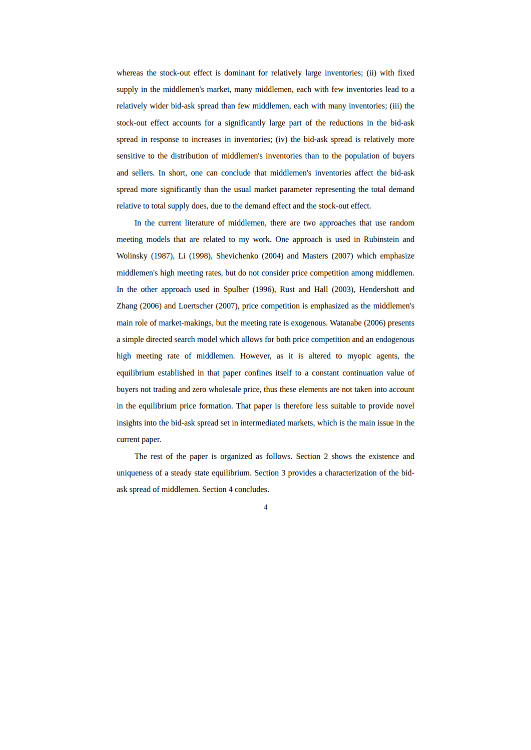whereas the stock-out effect is dominant for relatively large inventories; (ii) with fixed supply in the middlemen's market, many middlemen, each with few inventories lead to a relatively wider bid-ask spread than few middlemen, each with many inventories; (iii) the stock-out effect accounts for a significantly large part of the reductions in the bid-ask spread in response to increases in inventories; (iv) the bid-ask spread is relatively more sensitive to the distribution of middlemen's inventories than to the population of buyers and sellers. In short, one can conclude that middlemen's inventories affect the bid-ask spread more significantly than the usual market parameter representing the total demand relative to total supply does, due to the demand effect and the stock-out effect.
In the current literature of middlemen, there are two approaches that use random meeting models that are related to my work. One approach is used in Rubinstein and Wolinsky (1987), Li (1998), Shevichenko (2004) and Masters (2007) which emphasize middlemen's high meeting rates, but do not consider price competition among middlemen. In the other approach used in Spulber (1996), Rust and Hall (2003), Hendershott and Zhang (2006) and Loertscher (2007), price competition is emphasized as the middlemen's main role of market-makings, but the meeting rate is exogenous. Watanabe (2006) presents a simple directed search model which allows for both price competition and an endogenous high meeting rate of middlemen. However, as it is altered to myopic agents, the equilibrium established in that paper confines itself to a constant continuation value of buyers not trading and zero wholesale price, thus these elements are not taken into account in the equilibrium price formation. That paper is therefore less suitable to provide novel insights into the bid-ask spread set in intermediated markets, which is the main issue in the current paper.
The rest of the paper is organized as follows. Section 2 shows the existence and uniqueness of a steady state equilibrium. Section 3 provides a characterization of the bid-ask spread of middlemen. Section 4 concludes.
4